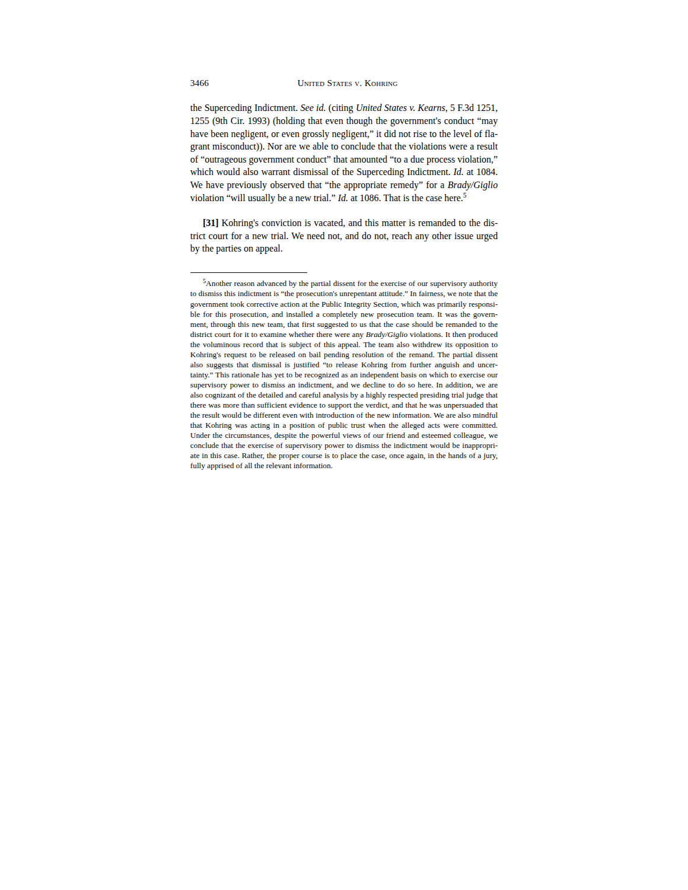3466 United States v. Kohring
the Superceding Indictment. See id. (citing United States v. Kearns, 5 F.3d 1251, 1255 (9th Cir. 1993) (holding that even though the government's conduct “may have been negligent, or even grossly negligent,” it did not rise to the level of flagrant misconduct)). Nor are we able to conclude that the violations were a result of “outrageous government conduct” that amounted “to a due process violation,” which would also warrant dismissal of the Superceding Indictment. Id. at 1084. We have previously observed that “the appropriate remedy” for a Brady/Giglio violation “will usually be a new trial.” Id. at 1086. That is the case here.5
[31] Kohring's conviction is vacated, and this matter is remanded to the district court for a new trial. We need not, and do not, reach any other issue urged by the parties on appeal.
5Another reason advanced by the partial dissent for the exercise of our supervisory authority to dismiss this indictment is “the prosecution's unrepentant attitude.” In fairness, we note that the government took corrective action at the Public Integrity Section, which was primarily responsible for this prosecution, and installed a completely new prosecution team. It was the government, through this new team, that first suggested to us that the case should be remanded to the district court for it to examine whether there were any Brady/Giglio violations. It then produced the voluminous record that is subject of this appeal. The team also withdrew its opposition to Kohring's request to be released on bail pending resolution of the remand. The partial dissent also suggests that dismissal is justified “to release Kohring from further anguish and uncertainty.” This rationale has yet to be recognized as an independent basis on which to exercise our supervisory power to dismiss an indictment, and we decline to do so here. In addition, we are also cognizant of the detailed and careful analysis by a highly respected presiding trial judge that there was more than sufficient evidence to support the verdict, and that he was unpersuaded that the result would be different even with introduction of the new information. We are also mindful that Kohring was acting in a position of public trust when the alleged acts were committed. Under the circumstances, despite the powerful views of our friend and esteemed colleague, we conclude that the exercise of supervisory power to dismiss the indictment would be inappropriate in this case. Rather, the proper course is to place the case, once again, in the hands of a jury, fully apprised of all the relevant information.